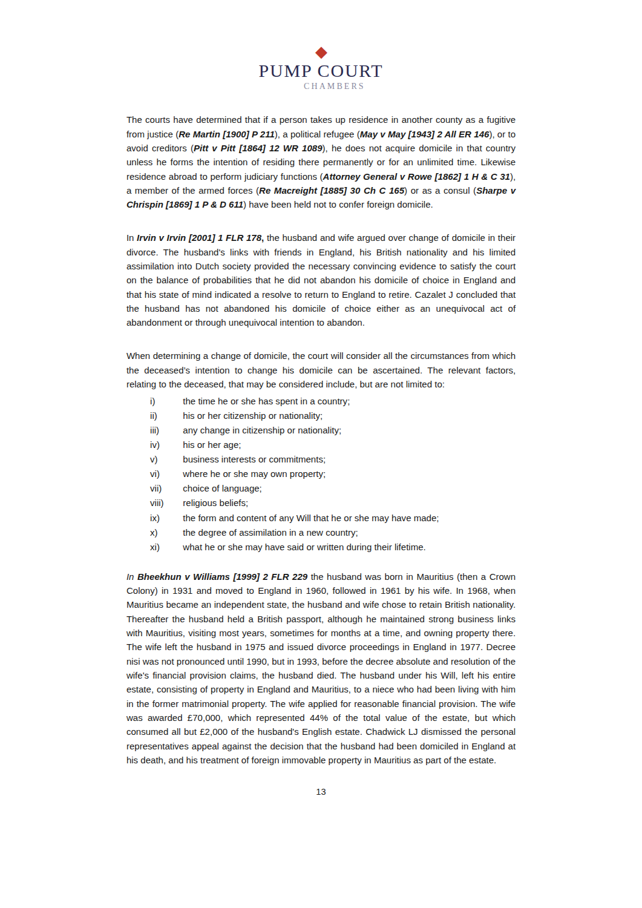◆ PUMP COURT CHAMBERS
The courts have determined that if a person takes up residence in another county as a fugitive from justice (Re Martin [1900] P 211), a political refugee (May v May [1943] 2 All ER 146), or to avoid creditors (Pitt v Pitt [1864] 12 WR 1089), he does not acquire domicile in that country unless he forms the intention of residing there permanently or for an unlimited time. Likewise residence abroad to perform judiciary functions (Attorney General v Rowe [1862] 1 H & C 31), a member of the armed forces (Re Macreight [1885] 30 Ch C 165) or as a consul (Sharpe v Chrispin [1869] 1 P & D 611) have been held not to confer foreign domicile.
In Irvin v Irvin [2001] 1 FLR 178, the husband and wife argued over change of domicile in their divorce. The husband's links with friends in England, his British nationality and his limited assimilation into Dutch society provided the necessary convincing evidence to satisfy the court on the balance of probabilities that he did not abandon his domicile of choice in England and that his state of mind indicated a resolve to return to England to retire. Cazalet J concluded that the husband has not abandoned his domicile of choice either as an unequivocal act of abandonment or through unequivocal intention to abandon.
When determining a change of domicile, the court will consider all the circumstances from which the deceased’s intention to change his domicile can be ascertained. The relevant factors, relating to the deceased, that may be considered include, but are not limited to:
i) the time he or she has spent in a country;
ii) his or her citizenship or nationality;
iii) any change in citizenship or nationality;
iv) his or her age;
v) business interests or commitments;
vi) where he or she may own property;
vii) choice of language;
viii) religious beliefs;
ix) the form and content of any Will that he or she may have made;
x) the degree of assimilation in a new country;
xi) what he or she may have said or written during their lifetime.
In Bheekhun v Williams [1999] 2 FLR 229 the husband was born in Mauritius (then a Crown Colony) in 1931 and moved to England in 1960, followed in 1961 by his wife. In 1968, when Mauritius became an independent state, the husband and wife chose to retain British nationality. Thereafter the husband held a British passport, although he maintained strong business links with Mauritius, visiting most years, sometimes for months at a time, and owning property there. The wife left the husband in 1975 and issued divorce proceedings in England in 1977. Decree nisi was not pronounced until 1990, but in 1993, before the decree absolute and resolution of the wife's financial provision claims, the husband died. The husband under his Will, left his entire estate, consisting of property in England and Mauritius, to a niece who had been living with him in the former matrimonial property. The wife applied for reasonable financial provision. The wife was awarded £70,000, which represented 44% of the total value of the estate, but which consumed all but £2,000 of the husband's English estate. Chadwick LJ dismissed the personal representatives appeal against the decision that the husband had been domiciled in England at his death, and his treatment of foreign immovable property in Mauritius as part of the estate.
13